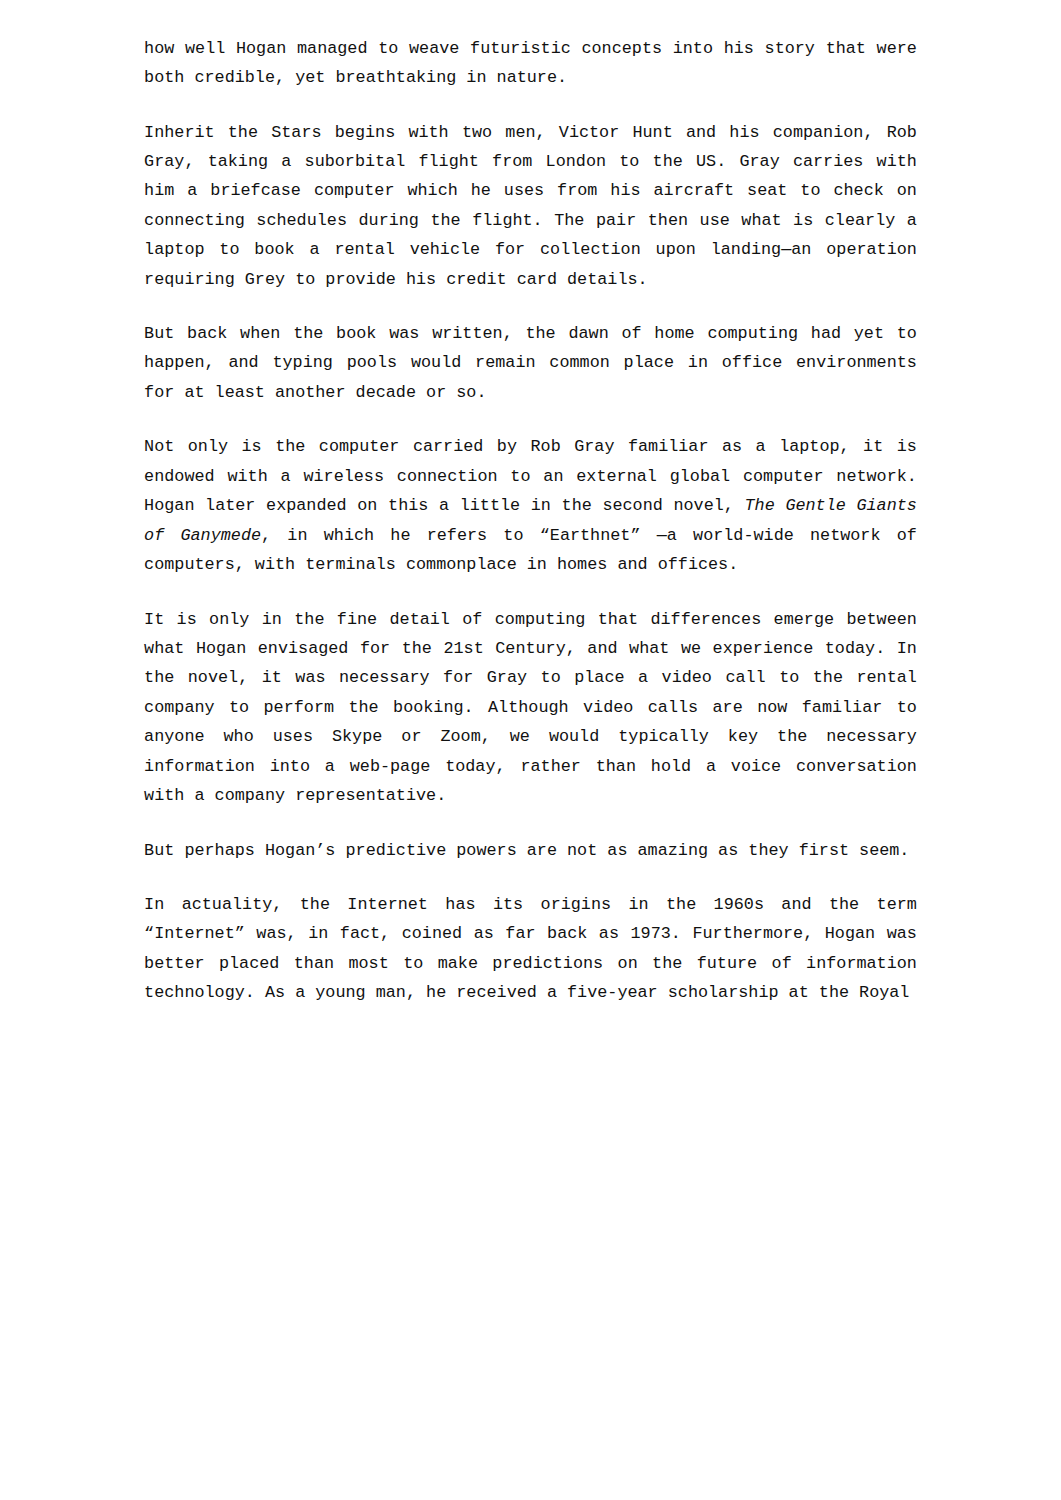how well Hogan managed to weave futuristic concepts into his story that were both credible, yet breathtaking in nature.
Inherit the Stars begins with two men, Victor Hunt and his companion, Rob Gray, taking a suborbital flight from London to the US. Gray carries with him a briefcase computer which he uses from his aircraft seat to check on connecting schedules during the flight. The pair then use what is clearly a laptop to book a rental vehicle for collection upon landing—an operation requiring Grey to provide his credit card details.
But back when the book was written, the dawn of home computing had yet to happen, and typing pools would remain common place in office environments for at least another decade or so.
Not only is the computer carried by Rob Gray familiar as a laptop, it is endowed with a wireless connection to an external global computer network. Hogan later expanded on this a little in the second novel, The Gentle Giants of Ganymede, in which he refers to “Earthnet” —a world-wide network of computers, with terminals commonplace in homes and offices.
It is only in the fine detail of computing that differences emerge between what Hogan envisaged for the 21st Century, and what we experience today. In the novel, it was necessary for Gray to place a video call to the rental company to perform the booking. Although video calls are now familiar to anyone who uses Skype or Zoom, we would typically key the necessary information into a web-page today, rather than hold a voice conversation with a company representative.
But perhaps Hogan’s predictive powers are not as amazing as they first seem.
In actuality, the Internet has its origins in the 1960s and the term “Internet” was, in fact, coined as far back as 1973. Furthermore, Hogan was better placed than most to make predictions on the future of information technology. As a young man, he received a five-year scholarship at the Royal